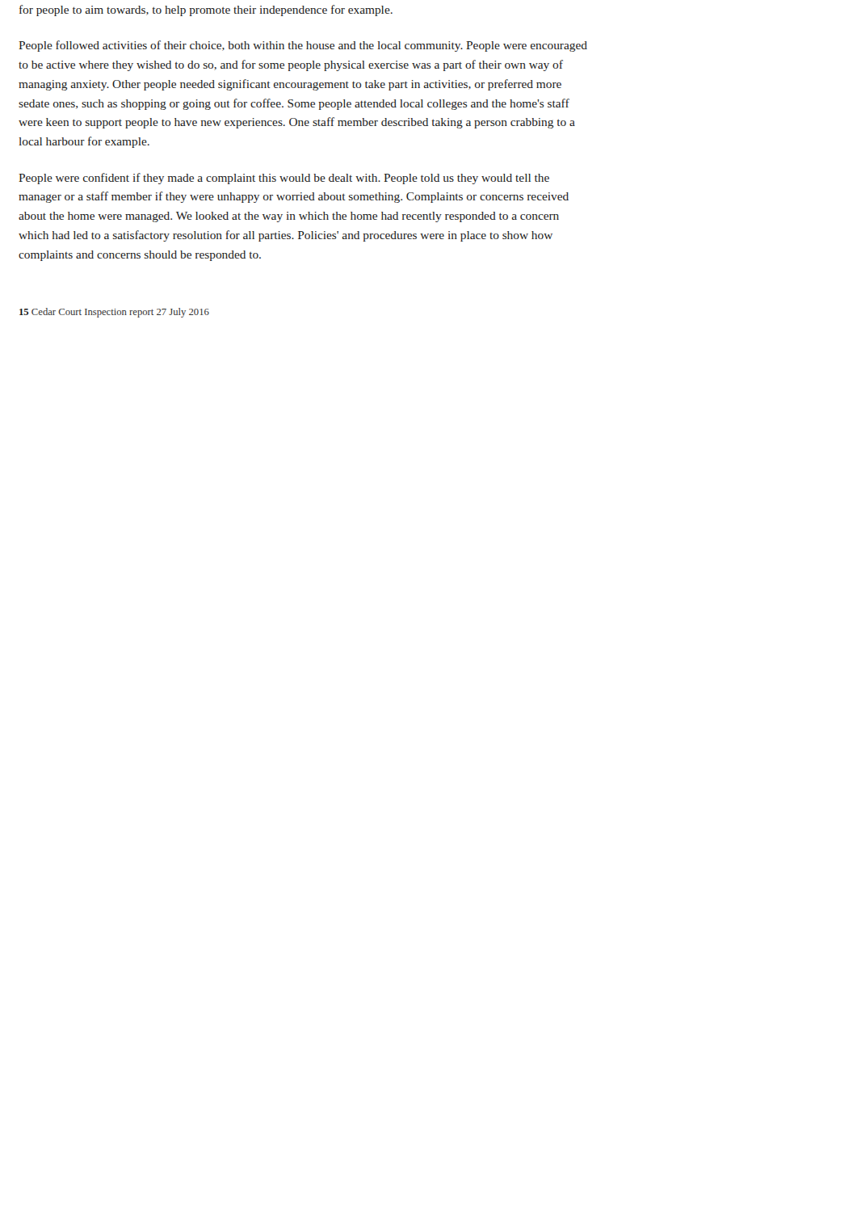for people to aim towards, to help promote their independence for example.
People followed activities of their choice, both within the house and the local community. People were encouraged to be active where they wished to do so, and for some people physical exercise was a part of their own way of managing anxiety. Other people needed significant encouragement to take part in activities, or preferred more sedate ones, such as shopping or going out for coffee. Some people attended local colleges and the home's staff were keen to support people to have new experiences. One staff member described taking a person crabbing to a local harbour for example.
People were confident if they made a complaint this would be dealt with. People told us they would tell the manager or a staff member if they were unhappy or worried about something. Complaints or concerns received about the home were managed. We looked at the way in which the home had recently responded to a concern which had led to a satisfactory resolution for all parties. Policies' and procedures were in place to show how complaints and concerns should be responded to.
15 Cedar Court Inspection report 27 July 2016